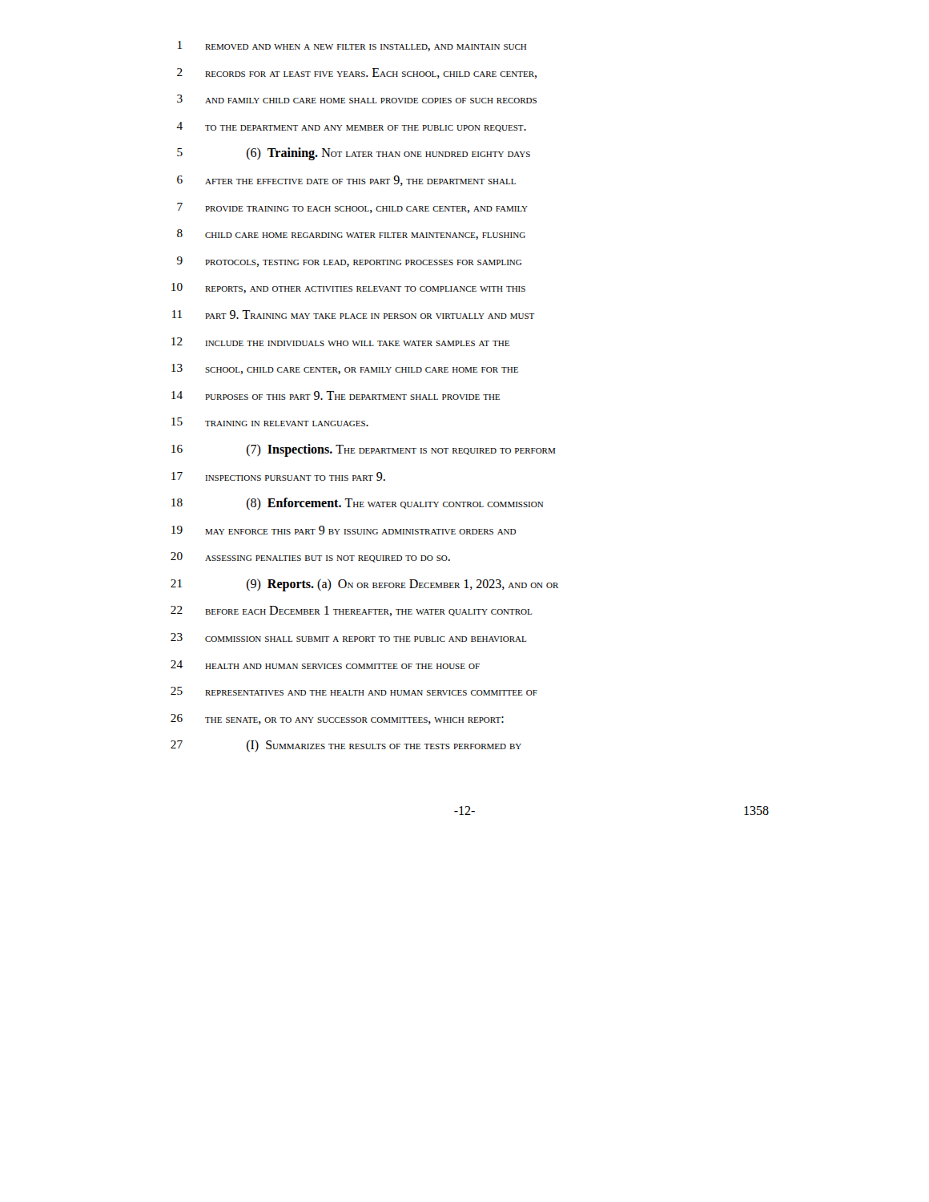removed and when a new filter is installed, and maintain such
records for at least five years. Each school, child care center,
and family child care home shall provide copies of such records
to the department and any member of the public upon request.
(6) Training. Not later than one hundred eighty days
after the effective date of this part 9, the department shall
provide training to each school, child care center, and family
child care home regarding water filter maintenance, flushing
protocols, testing for lead, reporting processes for sampling
reports, and other activities relevant to compliance with this
part 9. Training may take place in person or virtually and must
include the individuals who will take water samples at the
school, child care center, or family child care home for the
purposes of this part 9. The department shall provide the
training in relevant languages.
(7) Inspections. The department is not required to perform
inspections pursuant to this part 9.
(8) Enforcement. The water quality control commission
may enforce this part 9 by issuing administrative orders and
assessing penalties but is not required to do so.
(9) Reports. (a) On or before December 1, 2023, and on or
before each December 1 thereafter, the water quality control
commission shall submit a report to the public and behavioral
health and human services committee of the house of
representatives and the health and human services committee of
the senate, or to any successor committees, which report:
(I) Summarizes the results of the tests performed by
-12- 1358